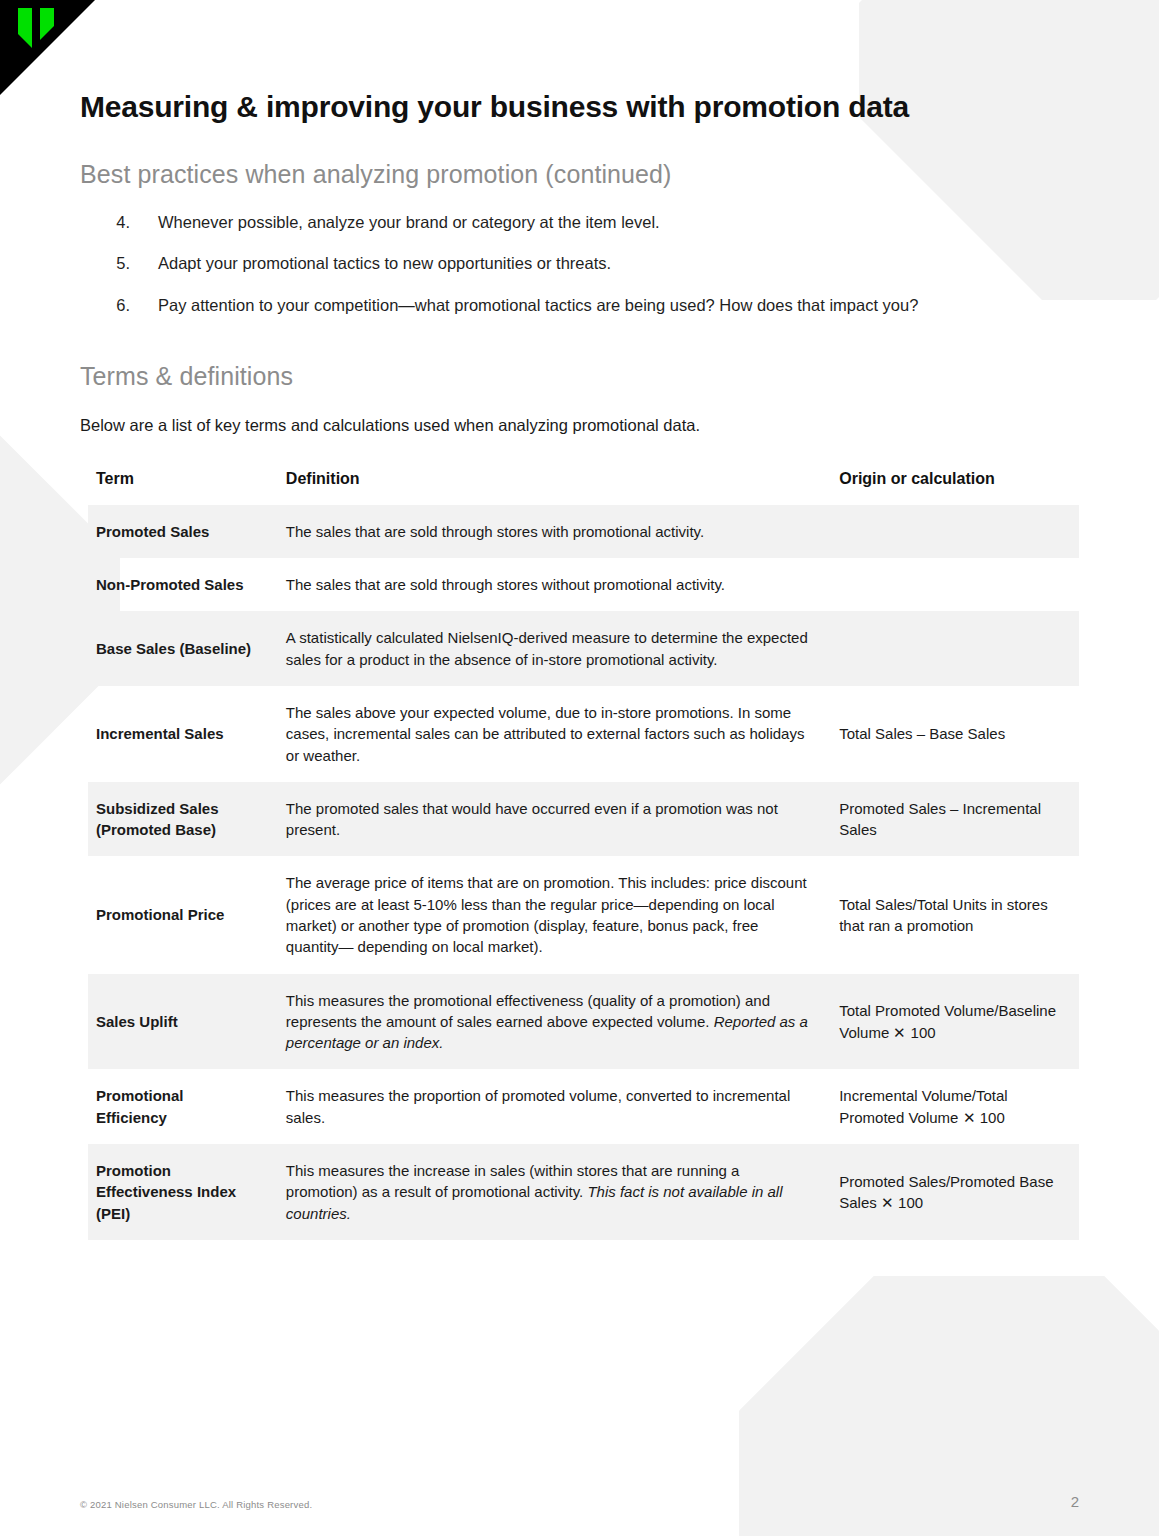Measuring & improving your business with promotion data
Best practices when analyzing promotion (continued)
Whenever possible, analyze your brand or category at the item level.
Adapt your promotional tactics to new opportunities or threats.
Pay attention to your competition—what promotional tactics are being used? How does that impact you?
Terms & definitions
Below are a list of key terms and calculations used when analyzing promotional data.
| Term | Definition | Origin or calculation |
| --- | --- | --- |
| Promoted Sales | The sales that are sold through stores with promotional activity. | |
| Non-Promoted Sales | The sales that are sold through stores without promotional activity. | |
| Base Sales (Baseline) | A statistically calculated NielsenIQ-derived measure to determine the expected sales for a product in the absence of in-store promotional activity. | |
| Incremental Sales | The sales above your expected volume, due to in-store promotions. In some cases, incremental sales can be attributed to external factors such as holidays or weather. | Total Sales – Base Sales |
| Subsidized Sales (Promoted Base) | The promoted sales that would have occurred even if a promotion was not present. | Promoted Sales – Incremental Sales |
| Promotional Price | The average price of items that are on promotion. This includes: price discount (prices are at least 5-10% less than the regular price—depending on local market) or another type of promotion (display, feature, bonus pack, free quantity— depending on local market). | Total Sales/Total Units in stores that ran a promotion |
| Sales Uplift | This measures the promotional effectiveness (quality of a promotion) and represents the amount of sales earned above expected volume. Reported as a percentage or an index. | Total Promoted Volume/Baseline Volume ✕ 100 |
| Promotional Efficiency | This measures the proportion of promoted volume, converted to incremental sales. | Incremental Volume/Total Promoted Volume ✕ 100 |
| Promotion Effectiveness Index (PEI) | This measures the increase in sales (within stores that are running a promotion) as a result of promotional activity. This fact is not available in all countries. | Promoted Sales/Promoted Base Sales ✕ 100 |
© 2021 Nielsen Consumer LLC. All Rights Reserved.
2